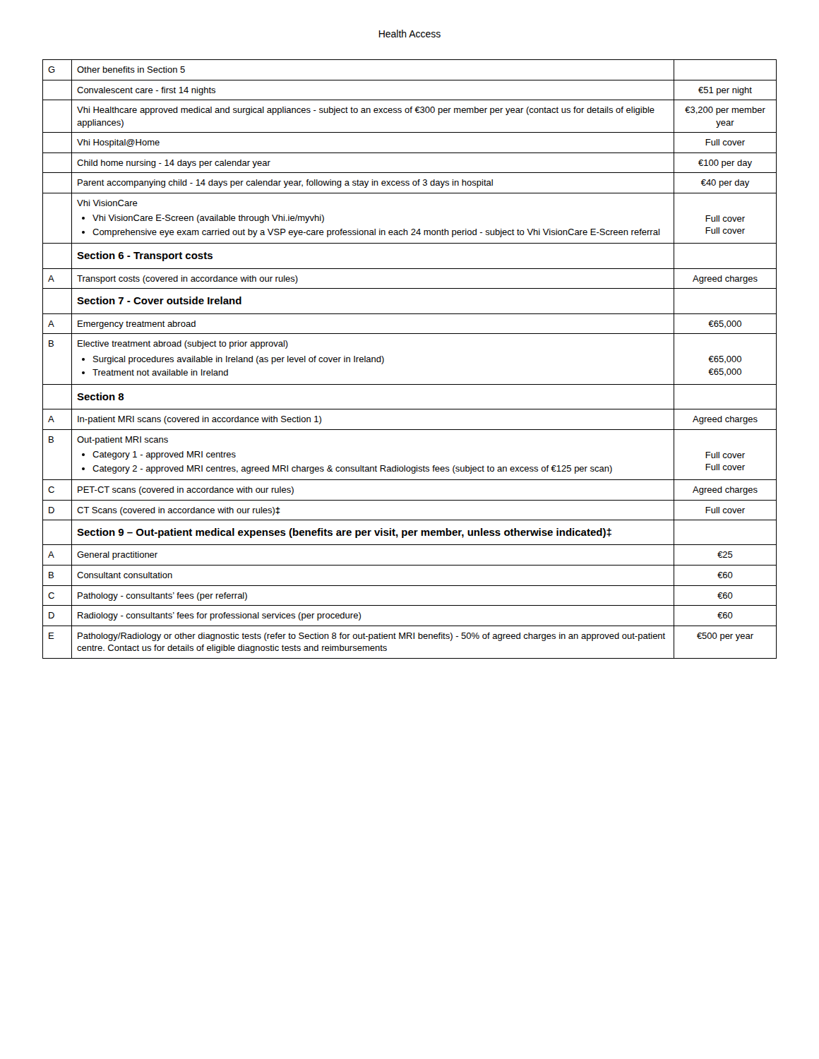Health Access
| G | Other benefits in Section 5 | |
| | Convalescent care - first 14 nights | €51 per night |
| | Vhi Healthcare approved medical and surgical appliances - subject to an excess of €300 per member per year (contact us for details of eligible appliances) | €3,200 per member year |
| | Vhi Hospital@Home | Full cover |
| | Child home nursing - 14 days per calendar year | €100 per day |
| | Parent accompanying child - 14 days per calendar year, following a stay in excess of 3 days in hospital | €40 per day |
| | Vhi VisionCare Vhi VisionCare E-Screen (available through Vhi.ie/myvhi) Comprehensive eye exam carried out by a VSP eye-care professional in each 24 month period - subject to Vhi VisionCare E-Screen referral | Full cover Full cover |
| | Section 6 - Transport costs | |
| A | Transport costs (covered in accordance with our rules) | Agreed charges |
| | Section 7 - Cover outside Ireland | |
| A | Emergency treatment abroad | €65,000 |
| B | Elective treatment abroad (subject to prior approval) Surgical procedures available in Ireland (as per level of cover in Ireland) Treatment not available in Ireland | €65,000 €65,000 |
| | Section 8 | |
| A | In-patient MRI scans (covered in accordance with Section 1) | Agreed charges |
| B | Out-patient MRI scans Category 1 - approved MRI centres Category 2 - approved MRI centres, agreed MRI charges & consultant Radiologists fees (subject to an excess of €125 per scan) | Full cover Full cover |
| C | PET-CT scans (covered in accordance with our rules) | Agreed charges |
| D | CT Scans (covered in accordance with our rules) ‡ | Full cover |
| | Section 9 – Out-patient medical expenses (benefits are per visit, per member, unless otherwise indicated) ‡ | |
| A | General practitioner | €25 |
| B | Consultant consultation | €60 |
| C | Pathology - consultants’ fees (per referral) | €60 |
| D | Radiology - consultants’ fees for professional services (per procedure) | €60 |
| E | Pathology/Radiology or other diagnostic tests (refer to Section 8 for out-patient MRI benefits) - 50% of agreed charges in an approved out-patient centre. Contact us for details of eligible diagnostic tests and reimbursements | €500 per year |